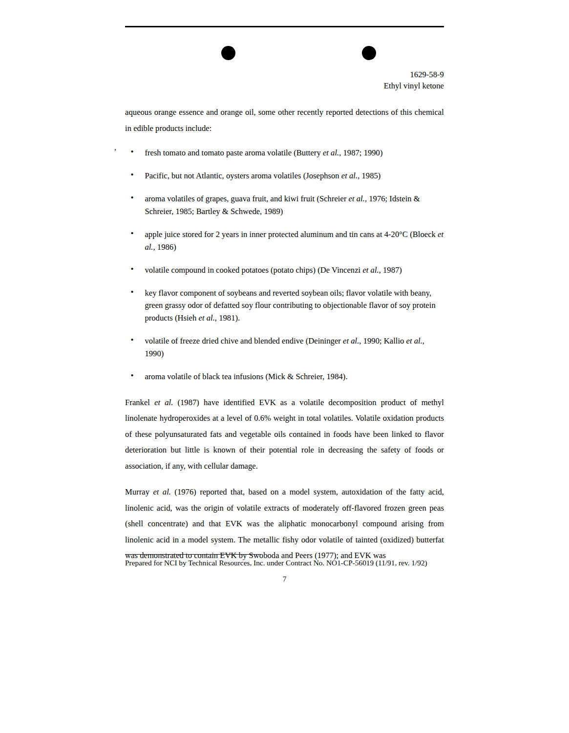1629-58-9
Ethyl vinyl ketone
,
aqueous orange essence and orange oil, some other recently reported detections of this chemical in edible products include:
fresh tomato and tomato paste aroma volatile (Buttery et al., 1987; 1990)
Pacific, but not Atlantic, oysters aroma volatiles (Josephson et al., 1985)
aroma volatiles of grapes, guava fruit, and kiwi fruit (Schreier et al., 1976; Idstein & Schreier, 1985; Bartley & Schwede, 1989)
apple juice stored for 2 years in inner protected aluminum and tin cans at 4-20°C (Bloeck et al., 1986)
volatile compound in cooked potatoes (potato chips) (De Vincenzi et al., 1987)
key flavor component of soybeans and reverted soybean oils; flavor volatile with beany, green grassy odor of defatted soy flour contributing to objectionable flavor of soy protein products (Hsieh et al., 1981).
volatile of freeze dried chive and blended endive (Deininger et al., 1990; Kallio et al., 1990)
aroma volatile of black tea infusions (Mick & Schreier, 1984).
Frankel et al. (1987) have identified EVK as a volatile decomposition product of methyl linolenate hydroperoxides at a level of 0.6% weight in total volatiles. Volatile oxidation products of these polyunsaturated fats and vegetable oils contained in foods have been linked to flavor deterioration but little is known of their potential role in decreasing the safety of foods or association, if any, with cellular damage.
Murray et al. (1976) reported that, based on a model system, autoxidation of the fatty acid, linolenic acid, was the origin of volatile extracts of moderately off-flavored frozen green peas (shell concentrate) and that EVK was the aliphatic monocarbonyl compound arising from linolenic acid in a model system. The metallic fishy odor volatile of tainted (oxidized) butterfat was demonstrated to contain EVK by Swoboda and Peers (1977); and EVK was
Prepared for NCI by Technical Resources, Inc. under Contract No. NO1-CP-56019 (11/91, rev. 1/92)
7